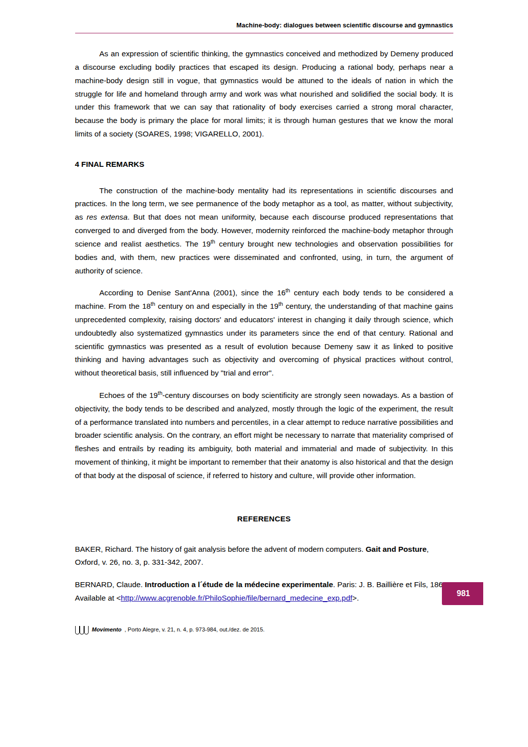Machine-body: dialogues between scientific discourse and gymnastics
As an expression of scientific thinking, the gymnastics conceived and methodized by Demeny produced a discourse excluding bodily practices that escaped its design. Producing a rational body, perhaps near a machine-body design still in vogue, that gymnastics would be attuned to the ideals of nation in which the struggle for life and homeland through army and work was what nourished and solidified the social body. It is under this framework that we can say that rationality of body exercises carried a strong moral character, because the body is primary the place for moral limits; it is through human gestures that we know the moral limits of a society (SOARES, 1998; VIGARELLO, 2001).
4 FINAL REMARKS
The construction of the machine-body mentality had its representations in scientific discourses and practices. In the long term, we see permanence of the body metaphor as a tool, as matter, without subjectivity, as res extensa. But that does not mean uniformity, because each discourse produced representations that converged to and diverged from the body. However, modernity reinforced the machine-body metaphor through science and realist aesthetics. The 19th century brought new technologies and observation possibilities for bodies and, with them, new practices were disseminated and confronted, using, in turn, the argument of authority of science.
According to Denise Sant'Anna (2001), since the 16th century each body tends to be considered a machine. From the 18th century on and especially in the 19th century, the understanding of that machine gains unprecedented complexity, raising doctors' and educators' interest in changing it daily through science, which undoubtedly also systematized gymnastics under its parameters since the end of that century. Rational and scientific gymnastics was presented as a result of evolution because Demeny saw it as linked to positive thinking and having advantages such as objectivity and overcoming of physical practices without control, without theoretical basis, still influenced by "trial and error".
Echoes of the 19th-century discourses on body scientificity are strongly seen nowadays. As a bastion of objectivity, the body tends to be described and analyzed, mostly through the logic of the experiment, the result of a performance translated into numbers and percentiles, in a clear attempt to reduce narrative possibilities and broader scientific analysis. On the contrary, an effort might be necessary to narrate that materiality comprised of fleshes and entrails by reading its ambiguity, both material and immaterial and made of subjectivity. In this movement of thinking, it might be important to remember that their anatomy is also historical and that the design of that body at the disposal of science, if referred to history and culture, will provide other information.
REFERENCES
BAKER, Richard. The history of gait analysis before the advent of modern computers. Gait and Posture, Oxford, v. 26, no. 3, p. 331-342, 2007.
BERNARD, Claude. Introduction a l´étude de la médecine experimentale. Paris: J. B. Baillière et Fils, 1865. Available at <http://www.acgrenoble.fr/PhiloSophie/file/bernard_medecine_exp.pdf>.
981
Movimento, Porto Alegre, v. 21, n. 4, p. 973-984, out./dez. de 2015.